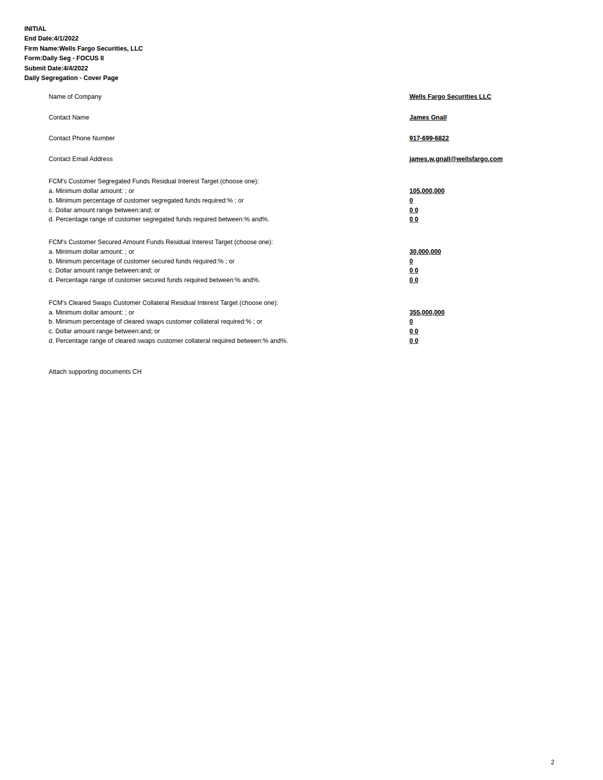INITIAL
End Date:4/1/2022
Firm Name:Wells Fargo Securities, LLC
Form:Daily Seg - FOCUS II
Submit Date:4/4/2022
Daily Segregation - Cover Page
Name of Company Wells Fargo Securities LLC
Contact Name James Gnall
Contact Phone Number 917-699-6822
Contact Email Address james.w.gnall@wellsfargo.com
FCM's Customer Segregated Funds Residual Interest Target (choose one):
a. Minimum dollar amount: ; or 105,000,000
b. Minimum percentage of customer segregated funds required:% ; or 0
c. Dollar amount range between:and; or 0 0
d. Percentage range of customer segregated funds required between:% and%. 0 0
FCM's Customer Secured Amount Funds Residual Interest Target (choose one):
a. Minimum dollar amount: ; or 30,000,000
b. Minimum percentage of customer secured funds required:% ; or 0
c. Dollar amount range between:and; or 0 0
d. Percentage range of customer secured funds required between:% and%. 0 0
FCM's Cleared Swaps Customer Collateral Residual Interest Target (choose one):
a. Minimum dollar amount: ; or 355,000,000
b. Minimum percentage of cleared swaps customer collateral required:% ; or 0
c. Dollar amount range between:and; or 0 0
d. Percentage range of cleared swaps customer collateral required between:% and%. 0 0
Attach supporting documents CH
2